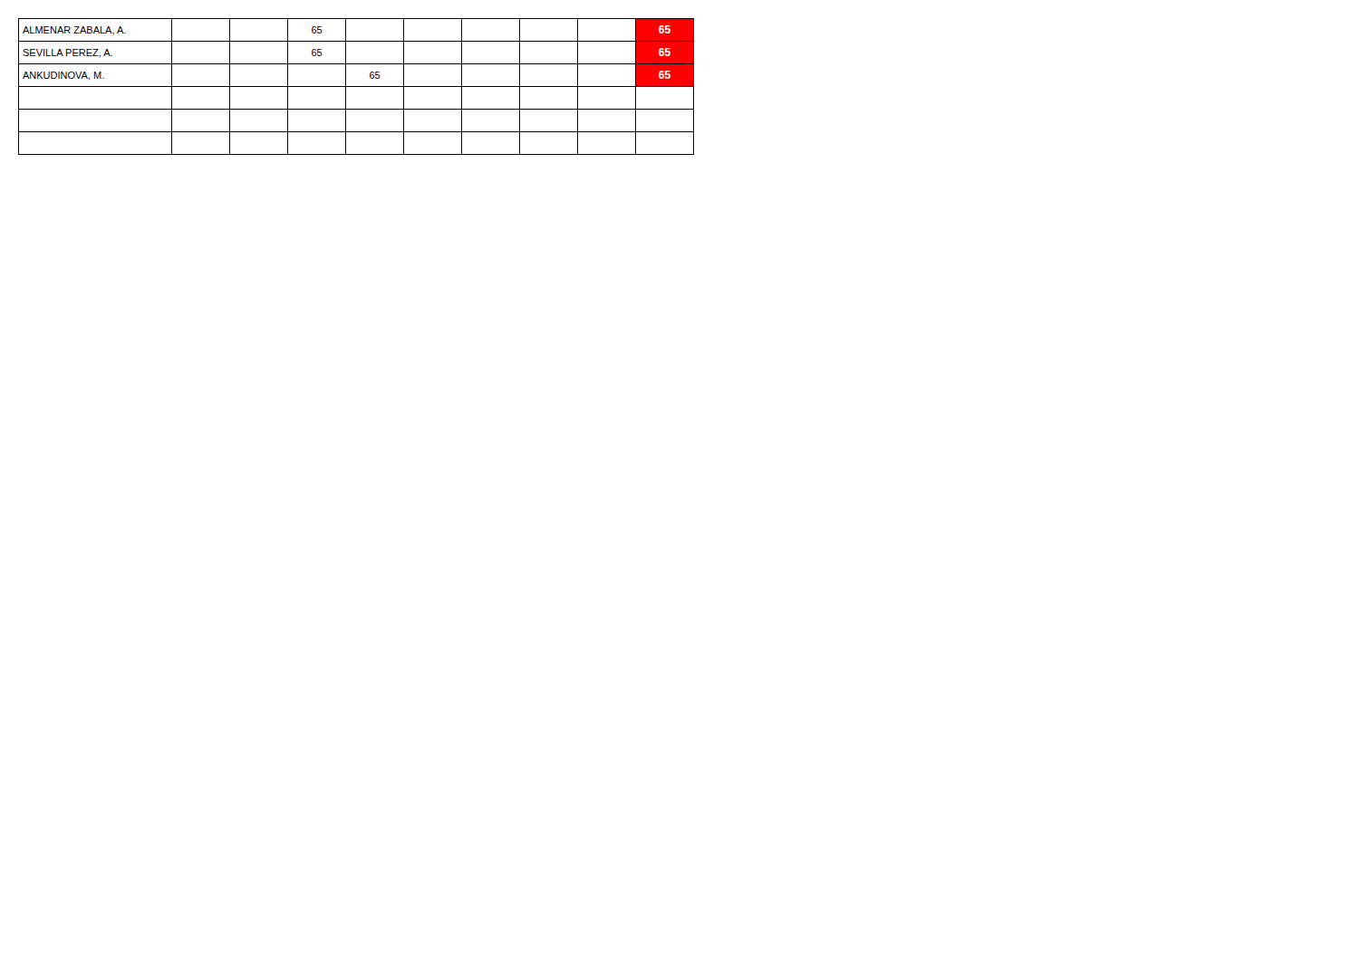| ALMENAR ZABALA, A. | | | 65 | | | | | | 65 |
| SEVILLA PEREZ, A. | | | 65 | | | | | | 65 |
| ANKUDINOVA, M. | | | | 65 | | | | | 65 |